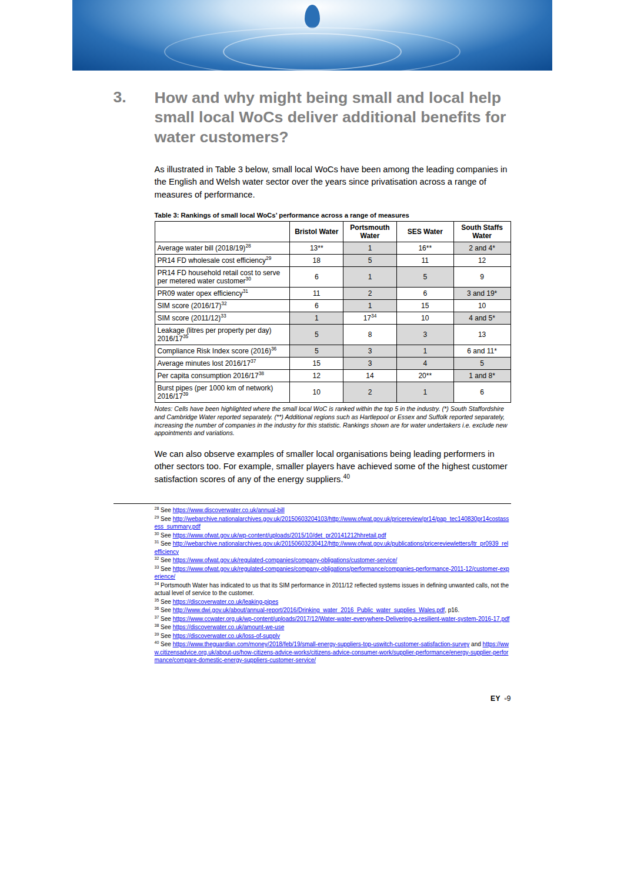3.
How and why might being small and local help small local WoCs deliver additional benefits for water customers?
As illustrated in Table 3 below, small local WoCs have been among the leading companies in the English and Welsh water sector over the years since privatisation across a range of measures of performance.
Table 3: Rankings of small local WoCs’ performance across a range of measures
| | Bristol Water | Portsmouth Water | SES Water | South Staffs Water |
| --- | --- | --- | --- | --- |
| Average water bill (2018/19) 28 | 13** | 1 | 16** | 2 and 4* |
| PR14 FD wholesale cost efficiency 29 | 18 | 5 | 11 | 12 |
| PR14 FD household retail cost to serve per metered water customer 30 | 6 | 1 | 5 | 9 |
| PR09 water opex efficiency 31 | 11 | 2 | 6 | 3 and 19* |
| SIM score (2016/17) 32 | 6 | 1 | 15 | 10 |
| SIM score (2011/12) 33 | 1 | 17 34 | 10 | 4 and 5* |
| Leakage (litres per property per day) 2016/17 35 | 5 | 8 | 3 | 13 |
| Compliance Risk Index score (2016) 36 | 5 | 3 | 1 | 6 and 11* |
| Average minutes lost 2016/17 37 | 15 | 3 | 4 | 5 |
| Per capita consumption 2016/17 38 | 12 | 14 | 20** | 1 and 8* |
| Burst pipes (per 1000 km of network) 2016/17 39 | 10 | 2 | 1 | 6 |
Notes: Cells have been highlighted where the small local WoC is ranked within the top 5 in the industry. (*) South Staffordshire and Cambridge Water reported separately. (**) Additional regions such as Hartlepool or Essex and Suffolk reported separately, increasing the number of companies in the industry for this statistic. Rankings shown are for water undertakers i.e. exclude new appointments and variations.
We can also observe examples of smaller local organisations being leading performers in other sectors too. For example, smaller players have achieved some of the highest customer satisfaction scores of any of the energy suppliers.40
28 See https://www.discoverwater.co.uk/annual-bill
29 See http://webarchive.nationalarchives.gov.uk/20150603204103/http://www.ofwat.gov.uk/pricereview/pr14/pap_tec140830pr14costassess_summary.pdf
30 See https://www.ofwat.gov.uk/wp-content/uploads/2015/10/det_pr20141212hhretail.pdf
31 See http://webarchive.nationalarchives.gov.uk/20150603230412/http://www.ofwat.gov.uk/publications/pricereviewletters/ltr_pr0939_relefficiency
32 See https://www.ofwat.gov.uk/regulated-companies/company-obligations/customer-service/
33 See https://www.ofwat.gov.uk/regulated-companies/company-obligations/performance/companies-performance-2011-12/customer-experience/
34 Portsmouth Water has indicated to us that its SIM performance in 2011/12 reflected systems issues in defining unwanted calls, not the actual level of service to the customer.
35 See https://discoverwater.co.uk/leaking-pipes
36 See http://www.dwi.gov.uk/about/annual-report/2016/Drinking_water_2016_Public_water_supplies_Wales.pdf, p16.
37 See https://www.ccwater.org.uk/wp-content/uploads/2017/12/Water-water-everywhere-Delivering-a-resilient-water-system-2016-17.pdf
38 See https://discoverwater.co.uk/amount-we-use
39 See https://discoverwater.co.uk/loss-of-supply
40 See https://www.theguardian.com/money/2018/feb/19/small-energy-suppliers-top-uswitch-customer-satisfaction-survey and https://www.citizensadvice.org.uk/about-us/how-citizens-advice-works/citizens-advice-consumer-work/supplier-performance/energy-supplier-performance/compare-domestic-energy-suppliers-customer-service/
EY ▫9